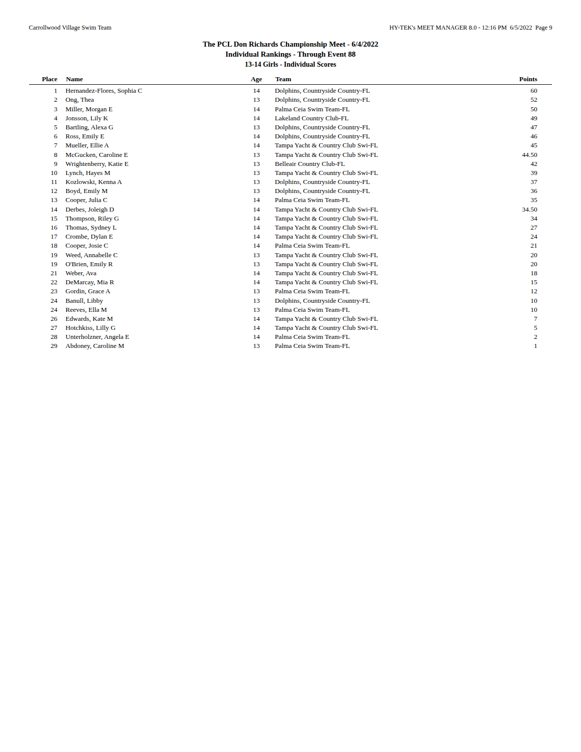Carrollwood Village Swim Team
HY-TEK's MEET MANAGER 8.0 - 12:16 PM 6/5/2022 Page 9
The PCL Don Richards Championship Meet - 6/4/2022
Individual Rankings - Through Event 88
13-14 Girls - Individual Scores
| Place | Name | Age | Team | Points |
| --- | --- | --- | --- | --- |
| 1 | Hernandez-Flores, Sophia C | 14 | Dolphins, Countryside Country-FL | 60 |
| 2 | Ong, Thea | 13 | Dolphins, Countryside Country-FL | 52 |
| 3 | Miller, Morgan E | 14 | Palma Ceia Swim Team-FL | 50 |
| 4 | Jonsson, Lily K | 14 | Lakeland Country Club-FL | 49 |
| 5 | Bartling, Alexa G | 13 | Dolphins, Countryside Country-FL | 47 |
| 6 | Ross, Emily E | 14 | Dolphins, Countryside Country-FL | 46 |
| 7 | Mueller, Ellie A | 14 | Tampa Yacht & Country Club Swi-FL | 45 |
| 8 | McGucken, Caroline E | 13 | Tampa Yacht & Country Club Swi-FL | 44.50 |
| 9 | Wrightenberry, Katie E | 13 | Belleair Country Club-FL | 42 |
| 10 | Lynch, Hayes M | 13 | Tampa Yacht & Country Club Swi-FL | 39 |
| 11 | Kozlowski, Kenna A | 13 | Dolphins, Countryside Country-FL | 37 |
| 12 | Boyd, Emily M | 13 | Dolphins, Countryside Country-FL | 36 |
| 13 | Cooper, Julia C | 14 | Palma Ceia Swim Team-FL | 35 |
| 14 | Derbes, Joleigh D | 14 | Tampa Yacht & Country Club Swi-FL | 34.50 |
| 15 | Thompson, Riley G | 14 | Tampa Yacht & Country Club Swi-FL | 34 |
| 16 | Thomas, Sydney L | 14 | Tampa Yacht & Country Club Swi-FL | 27 |
| 17 | Crombe, Dylan E | 14 | Tampa Yacht & Country Club Swi-FL | 24 |
| 18 | Cooper, Josie C | 14 | Palma Ceia Swim Team-FL | 21 |
| 19 | Weed, Annabelle C | 13 | Tampa Yacht & Country Club Swi-FL | 20 |
| 19 | O'Brien, Emily R | 13 | Tampa Yacht & Country Club Swi-FL | 20 |
| 21 | Weber, Ava | 14 | Tampa Yacht & Country Club Swi-FL | 18 |
| 22 | DeMarcay, Mia R | 14 | Tampa Yacht & Country Club Swi-FL | 15 |
| 23 | Gordin, Grace A | 13 | Palma Ceia Swim Team-FL | 12 |
| 24 | Banull, Libby | 13 | Dolphins, Countryside Country-FL | 10 |
| 24 | Reeves, Ella M | 13 | Palma Ceia Swim Team-FL | 10 |
| 26 | Edwards, Kate M | 14 | Tampa Yacht & Country Club Swi-FL | 7 |
| 27 | Hotchkiss, Lilly G | 14 | Tampa Yacht & Country Club Swi-FL | 5 |
| 28 | Unterholzner, Angela E | 14 | Palma Ceia Swim Team-FL | 2 |
| 29 | Abdoney, Caroline M | 13 | Palma Ceia Swim Team-FL | 1 |